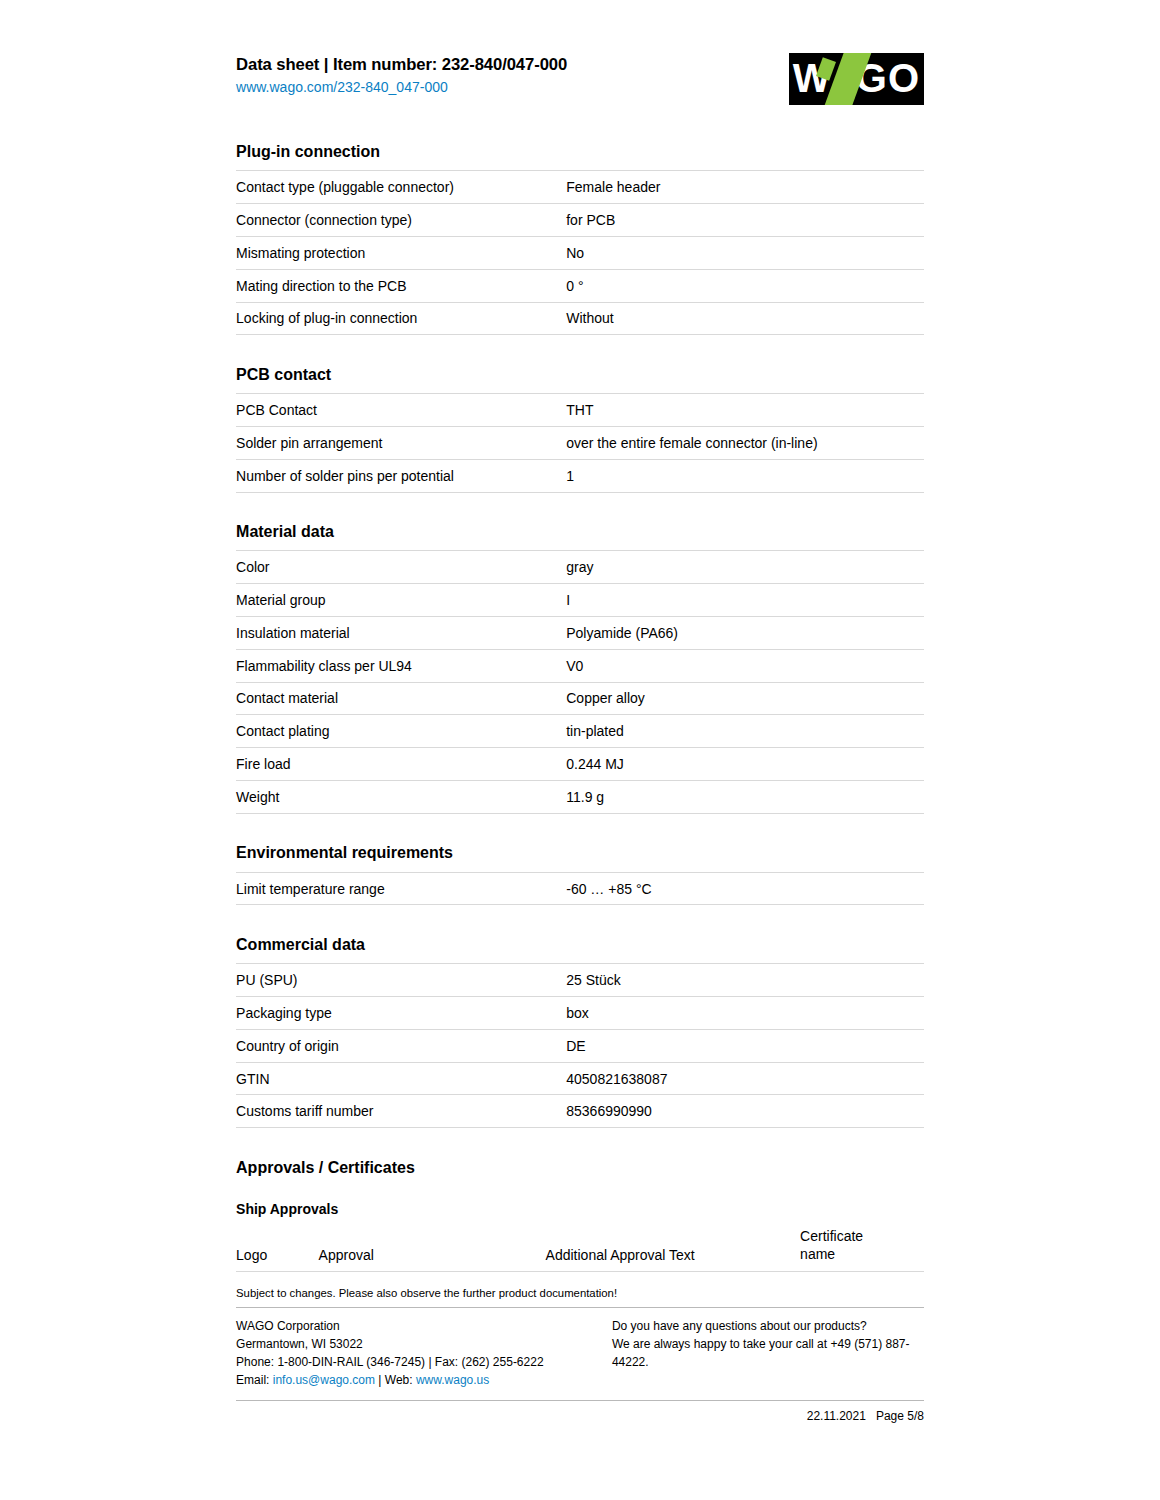Data sheet | Item number: 232-840/047-000
www.wago.com/232-840_047-000
W GO
Plug-in connection
| Contact type (pluggable connector) | Female header |
| Connector (connection type) | for PCB |
| Mismating protection | No |
| Mating direction to the PCB | 0 ° |
| Locking of plug-in connection | Without |
PCB contact
| PCB Contact | THT |
| Solder pin arrangement | over the entire female connector (in-line) |
| Number of solder pins per potential | 1 |
Material data
| Color | gray |
| Material group | I |
| Insulation material | Polyamide (PA66) |
| Flammability class per UL94 | V0 |
| Contact material | Copper alloy |
| Contact plating | tin-plated |
| Fire load | 0.244 MJ |
| Weight | 11.9 g |
Environmental requirements
| Limit temperature range | -60 … +85 °C |
Commercial data
| PU (SPU) | 25 Stück |
| Packaging type | box |
| Country of origin | DE |
| GTIN | 4050821638087 |
| Customs tariff number | 85366990990 |
Approvals / Certificates
Ship Approvals
| Logo | Approval | Additional Approval Text | Certificate name |
| --- | --- | --- | --- |
Subject to changes. Please also observe the further product documentation!
WAGO Corporation
Germantown, WI 53022
Phone: 1-800-DIN-RAIL (346-7245) | Fax: (262) 255-6222
Email: info.us@wago.com | Web: www.wago.us
Do you have any questions about our products?
We are always happy to take your call at +49 (571) 887-44222.
22.11.2021 Page 5/8